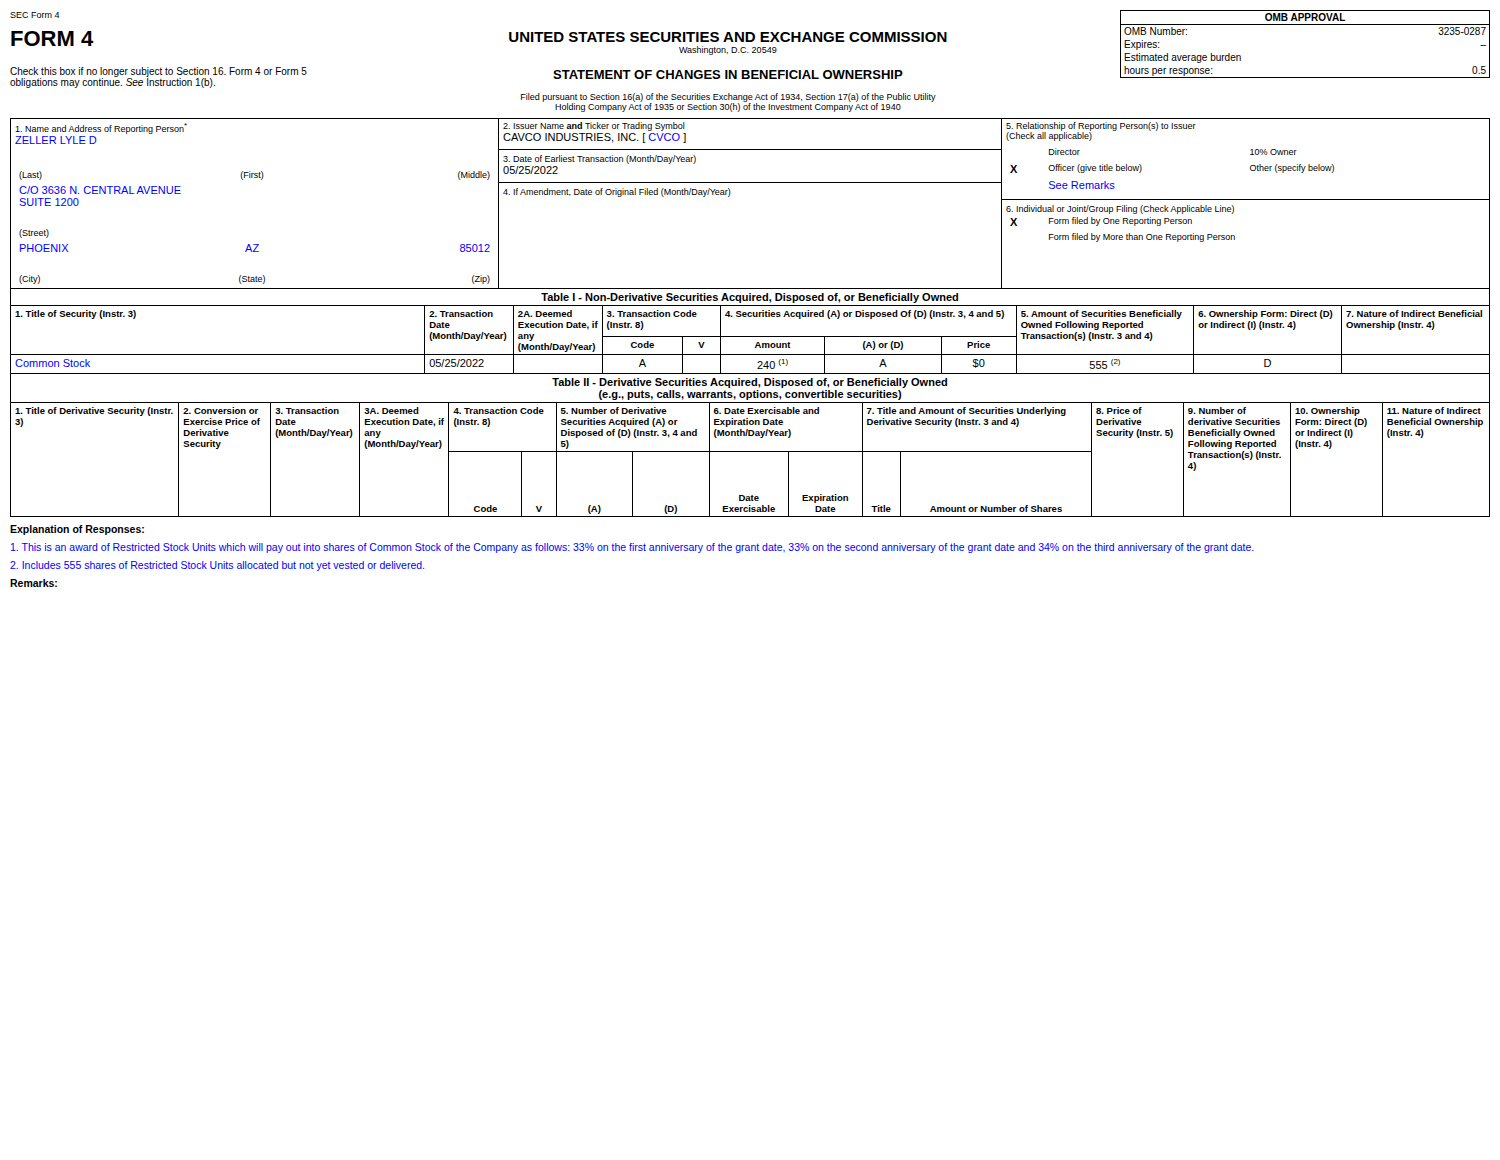| SEC Form 4 FORM 4 Check this box if no longer subject to Section 16. Form 4 or Form 5 obligations may continue. See Instruction 1(b). | UNITED STATES SECURITIES AND EXCHANGE COMMISSION Washington, D.C. 20549 STATEMENT OF CHANGES IN BENEFICIAL OWNERSHIP Filed pursuant to Section 16(a) of the Securities Exchange Act of 1934, Section 17(a) of the Public Utility Holding Company Act of 1935 or Section 30(h) of the Investment Company Act of 1940 | / OMB APPROVAL / / OMB Number: / / 3235-0287 / / Expires: / / – / / Estimated average burden / / hours per response: / 0.5 / |
| 1. Name and Address of Reporting Person * ZELLER LYLE D / (Last) / (First) / (Middle) / / C/O 3636 N. CENTRAL AVENUE SUITE 1200 / / (Street) / / PHOENIX / AZ / 85012 / / (City) / (State) / (Zip) / | 2. Issuer Name and Ticker or Trading Symbol CAVCO INDUSTRIES, INC. [ CVCO ] 3. Date of Earliest Transaction (Month/Day/Year) 05/25/2022 4. If Amendment, Date of Original Filed (Month/Day/Year) | 5. Relationship of Reporting Person(s) to Issuer (Check all applicable) / / Director / 10% Owner / / X / Officer (give title below) / Other (specify below) / / / See Remarks / / 6. Individual or Joint/Group Filing (Check Applicable Line) / X / Form filed by One Reporting Person / / / Form filed by More than One Reporting Person / |
| Table I - Non-Derivative Securities Acquired, Disposed of, or Beneficially Owned |
| 1. Title of Security (Instr. 3) | 2. Transaction Date (Month/Day/Year) | 2A. Deemed Execution Date, if any (Month/Day/Year) | 3. Transaction Code (Instr. 8) | 4. Securities Acquired (A) or Disposed Of (D) (Instr. 3, 4 and 5) | 5. Amount of Securities Beneficially Owned Following Reported Transaction(s) (Instr. 3 and 4) | 6. Ownership Form: Direct (D) or Indirect (I) (Instr. 4) | 7. Nature of Indirect Beneficial Ownership (Instr. 4) |
| Code | V | Amount | (A) or (D) | Price |
| Common Stock | 05/25/2022 | | A | | 240 (1) | A | $0 | 555 (2) | D | |
| Table II - Derivative Securities Acquired, Disposed of, or Beneficially Owned (e.g., puts, calls, warrants, options, convertible securities) |
| 1. Title of Derivative Security (Instr. 3) | 2. Conversion or Exercise Price of Derivative Security | 3. Transaction Date (Month/Day/Year) | 3A. Deemed Execution Date, if any (Month/Day/Year) | 4. Transaction Code (Instr. 8) | 5. Number of Derivative Securities Acquired (A) or Disposed of (D) (Instr. 3, 4 and 5) | 6. Date Exercisable and Expiration Date (Month/Day/Year) | 7. Title and Amount of Securities Underlying Derivative Security (Instr. 3 and 4) | 8. Price of Derivative Security (Instr. 5) | 9. Number of derivative Securities Beneficially Owned Following Reported Transaction(s) (Instr. 4) | 10. Ownership Form: Direct (D) or Indirect (I) (Instr. 4) | 11. Nature of Indirect Beneficial Ownership (Instr. 4) |
| Code | V | (A) | (D) | Date Exercisable | Expiration Date | Title | Amount or Number of Shares |
Explanation of Responses:
1. This is an award of Restricted Stock Units which will pay out into shares of Common Stock of the Company as follows: 33% on the first anniversary of the grant date, 33% on the second anniversary of the grant date and 34% on the third anniversary of the grant date.
2. Includes 555 shares of Restricted Stock Units allocated but not yet vested or delivered.
Remarks: